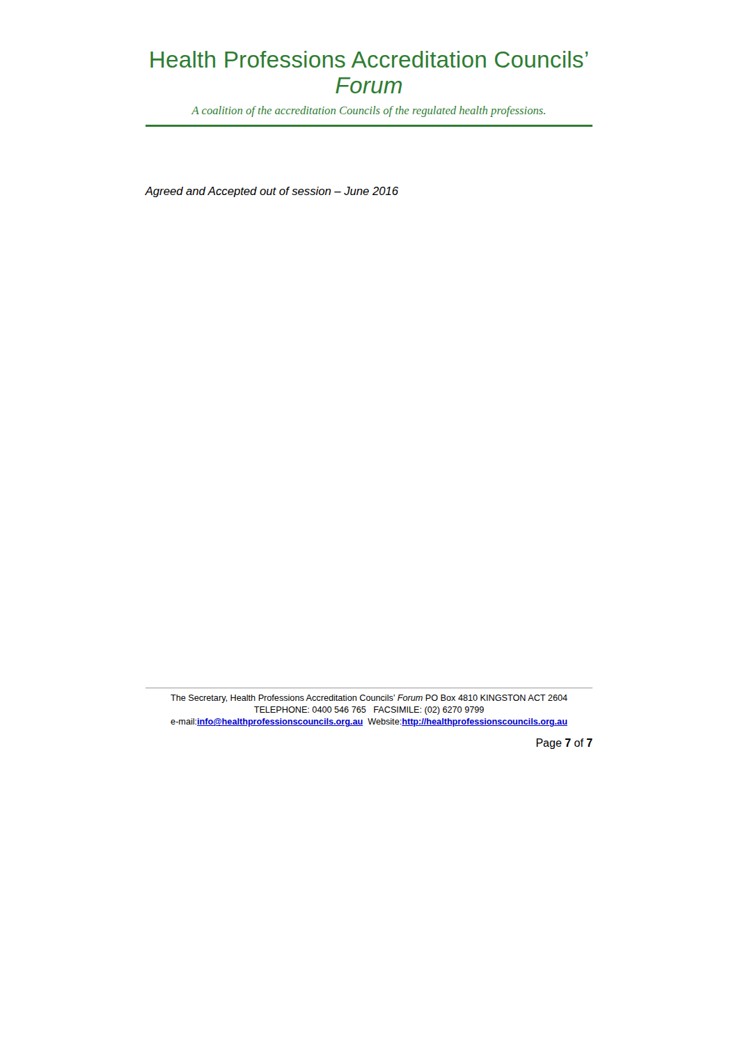Health Professions Accreditation Councils’ Forum
A coalition of the accreditation Councils of the regulated health professions.
Agreed and Accepted out of session – June 2016
The Secretary, Health Professions Accreditation Councils’ Forum PO Box 4810 KINGSTON ACT 2604
TELEPHONE: 0400 546 765 FACSIMILE: (02) 6270 9799
e-mail:info@healthprofessionscouncils.org.au Website:http://healthprofessionscouncils.org.au
Page 7 of 7